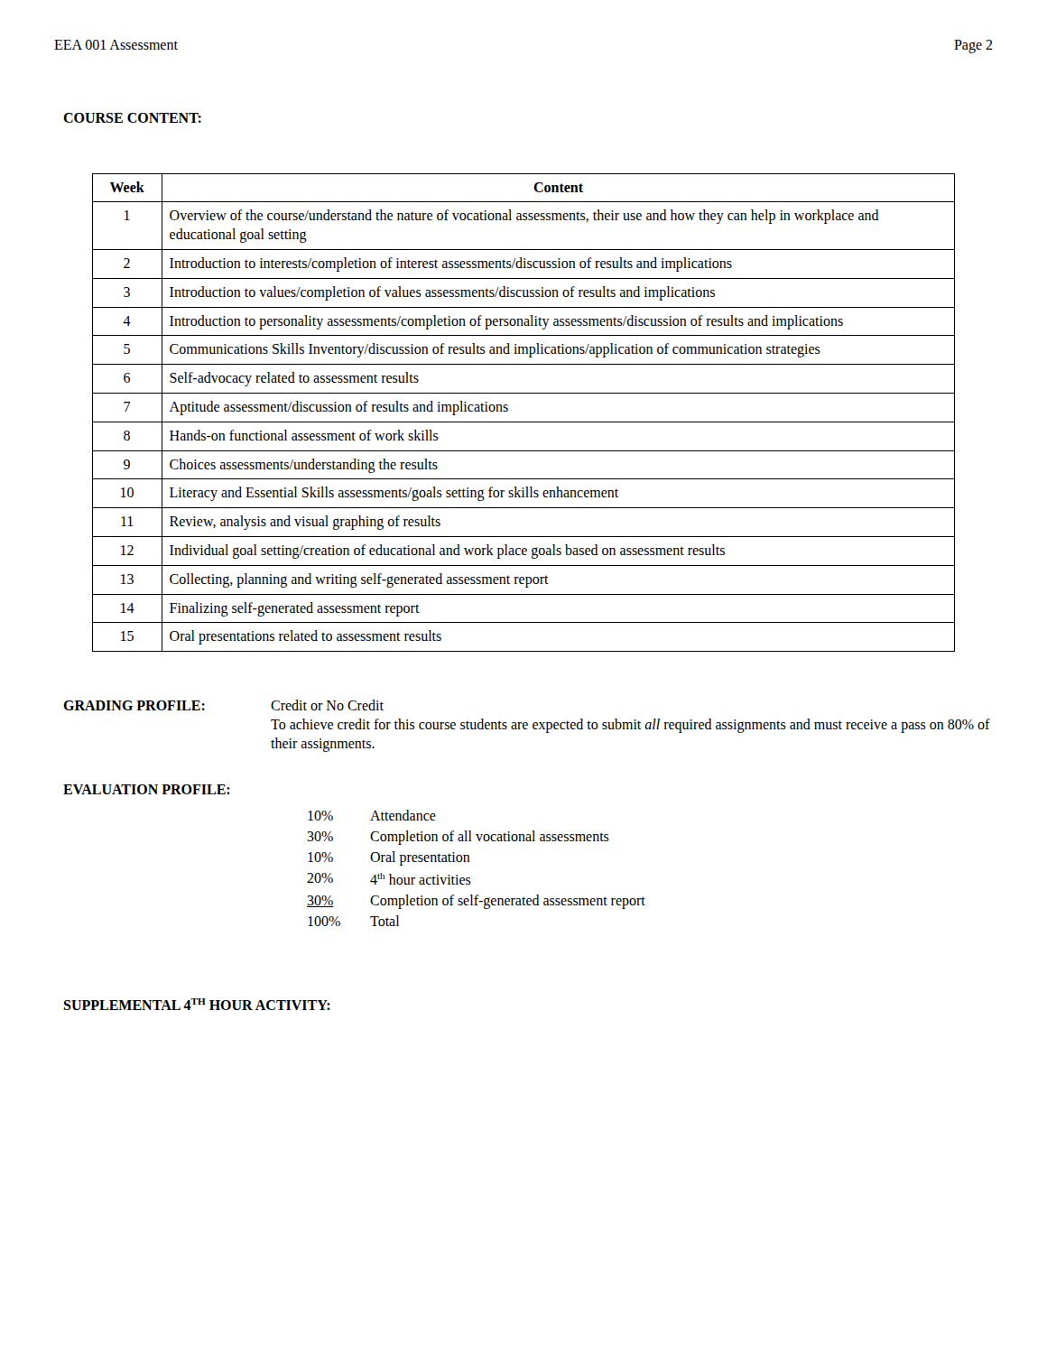EEA 001 Assessment Page 2
COURSE CONTENT:
| Week | Content |
| --- | --- |
| 1 | Overview of the course/understand the nature of vocational assessments, their use and how they can help in workplace and educational goal setting |
| 2 | Introduction to interests/completion of interest assessments/discussion of results and implications |
| 3 | Introduction to values/completion of values assessments/discussion of results and implications |
| 4 | Introduction to personality assessments/completion of personality assessments/discussion of results and implications |
| 5 | Communications Skills Inventory/discussion of results and implications/application of communication strategies |
| 6 | Self-advocacy related to assessment results |
| 7 | Aptitude assessment/discussion of results and implications |
| 8 | Hands-on functional assessment of work skills |
| 9 | Choices assessments/understanding the results |
| 10 | Literacy and Essential Skills assessments/goals setting for skills enhancement |
| 11 | Review, analysis and visual graphing of results |
| 12 | Individual goal setting/creation of educational and work place goals based on assessment results |
| 13 | Collecting, planning and writing self-generated assessment report |
| 14 | Finalizing self-generated assessment report |
| 15 | Oral presentations related to assessment results |
GRADING PROFILE:
Credit or No Credit
To achieve credit for this course students are expected to submit all required assignments and must receive a pass on 80% of their assignments.
EVALUATION PROFILE:
| 10% | Attendance |
| 30% | Completion of all vocational assessments |
| 10% | Oral presentation |
| 20% | 4 th hour activities |
| 30% | Completion of self-generated assessment report |
| 100% | Total |
SUPPLEMENTAL 4TH HOUR ACTIVITY: